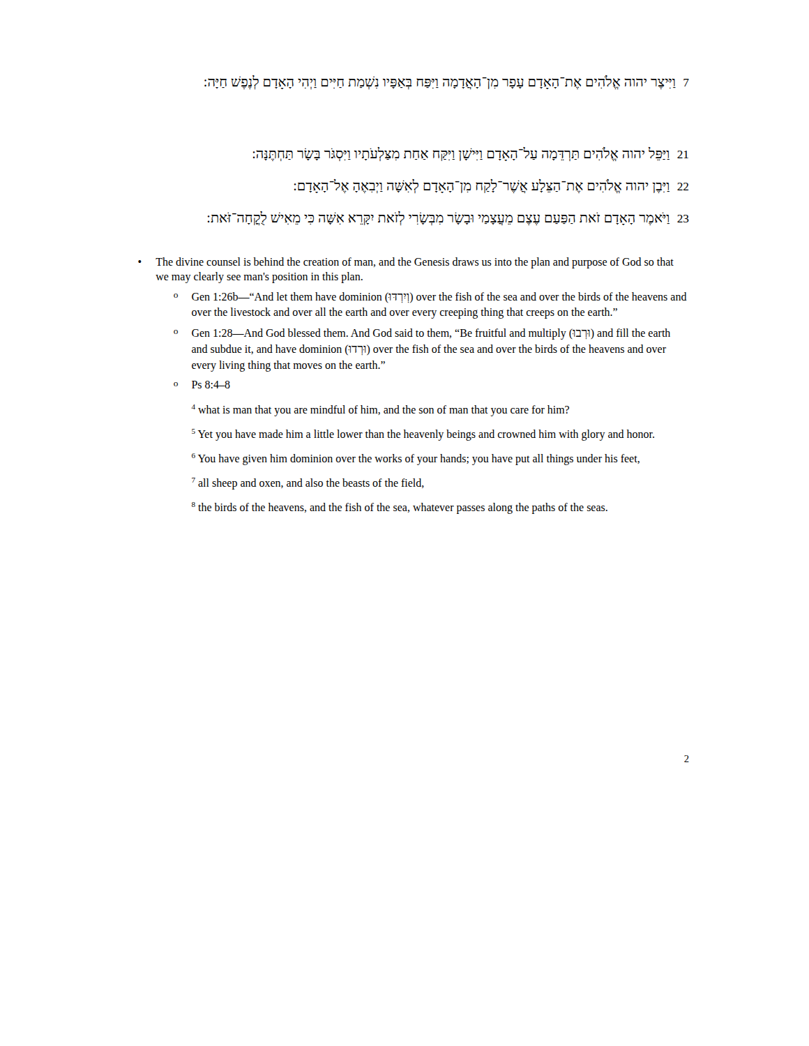7וַיִּיצֶר יהוה אֱלֹהִים אֶת־הָאָדָם עָפָר מִן־הָאֲדָמָה וַיִּפַּח בְּאַפָּיו נִשְׁמַת חַיִּים וַיְהִי הָאָדָם לְנֶפֶשׁ חַיָּה:
21וַיַּפֵּל יהוה אֱלֹהִים תַּרְדֵּמָה עַל־הָאָדָם וַיִּישָׁן וַיִּקַּח אַחַת מִצַּלְעֹתָיו וַיִּסְגֹּר בָּשָׂר תַּחְתֶּנָּה:
22וַיִּבֶן יהוה אֱלֹהִים אֶת־הַצֵּלָע אֲשֶׁר־לָקַח מִן־הָאָדָם לְאִשָּׁה וַיְבִאֶהָ אֶל־הָאָדָם:
23וַיֹּאמֶר הָאָדָם זֹאת הַפַּעַם עֶצֶם מֵעֲצָמַי וּבָשָׂר מִבְּשָׂרִי לְזֹאת יִקָּרֵא אִשָּׁה כִּי מֵאִישׁ לֻקֳחָה־זֹּאת:
The divine counsel is behind the creation of man, and the Genesis draws us into the plan and purpose of God so that we may clearly see man's position in this plan.
Gen 1:26b—“And let them have dominion (וְיִרְדּוּ) over the fish of the sea and over the birds of the heavens and over the livestock and over all the earth and over every creeping thing that creeps on the earth.”
Gen 1:28—And God blessed them. And God said to them, “Be fruitful and multiply (וּרְבוּ) and fill the earth and subdue it, and have dominion (וּרְדוּ) over the fish of the sea and over the birds of the heavens and over every living thing that moves on the earth.”
Ps 8:4–8
4 what is man that you are mindful of him, and the son of man that you care for him?
5 Yet you have made him a little lower than the heavenly beings and crowned him with glory and honor.
6 You have given him dominion over the works of your hands; you have put all things under his feet,
7 all sheep and oxen, and also the beasts of the field,
8 the birds of the heavens, and the fish of the sea, whatever passes along the paths of the seas.
2